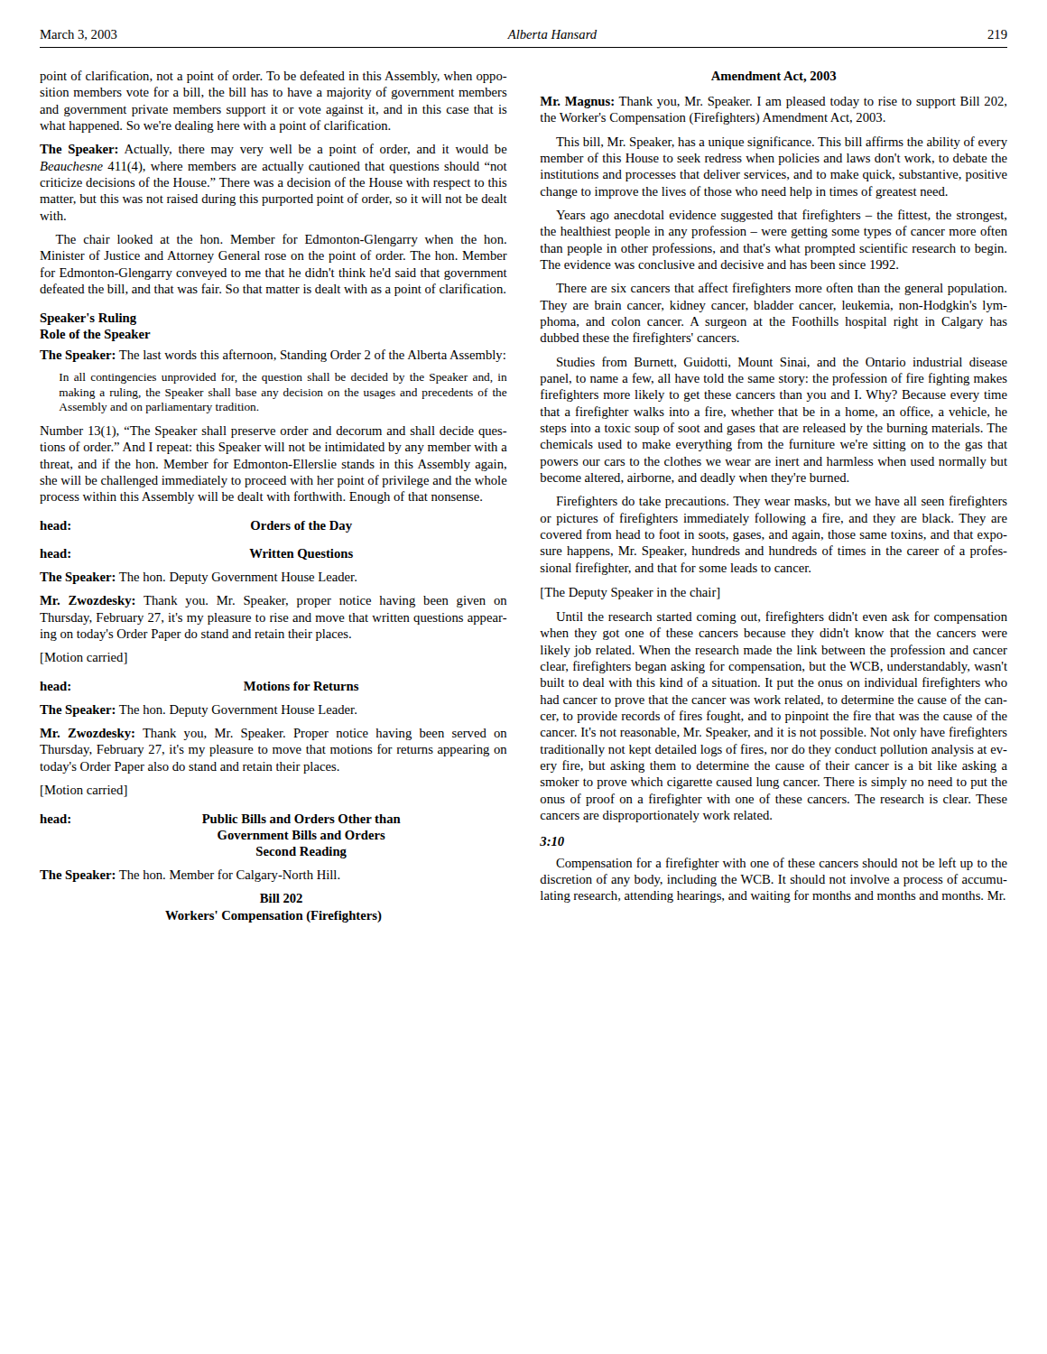March 3, 2003
Alberta Hansard
219
point of clarification, not a point of order. To be defeated in this Assembly, when opposition members vote for a bill, the bill has to have a majority of government members and government private members support it or vote against it, and in this case that is what happened. So we're dealing here with a point of clarification.
The Speaker: Actually, there may very well be a point of order, and it would be Beauchesne 411(4), where members are actually cautioned that questions should “not criticize decisions of the House.” There was a decision of the House with respect to this matter, but this was not raised during this purported point of order, so it will not be dealt with.
The chair looked at the hon. Member for Edmonton-Glengarry when the hon. Minister of Justice and Attorney General rose on the point of order. The hon. Member for Edmonton-Glengarry conveyed to me that he didn't think he'd said that government defeated the bill, and that was fair. So that matter is dealt with as a point of clarification.
Speaker's Ruling
Role of the Speaker
The Speaker: The last words this afternoon, Standing Order 2 of the Alberta Assembly:
In all contingencies unprovided for, the question shall be decided by the Speaker and, in making a ruling, the Speaker shall base any decision on the usages and precedents of the Assembly and on parliamentary tradition.
Number 13(1), “The Speaker shall preserve order and decorum and shall decide questions of order.” And I repeat: this Speaker will not be intimidated by any member with a threat, and if the hon. Member for Edmonton-Ellerslie stands in this Assembly again, she will be challenged immediately to proceed with her point of privilege and the whole process within this Assembly will be dealt with forthwith. Enough of that nonsense.
head:
Orders of the Day
head:
Written Questions
The Speaker: The hon. Deputy Government House Leader.
Mr. Zwozdesky: Thank you. Mr. Speaker, proper notice having been given on Thursday, February 27, it's my pleasure to rise and move that written questions appearing on today's Order Paper do stand and retain their places.
[Motion carried]
head:
Motions for Returns
The Speaker: The hon. Deputy Government House Leader.
Mr. Zwozdesky: Thank you, Mr. Speaker. Proper notice having been served on Thursday, February 27, it's my pleasure to move that motions for returns appearing on today's Order Paper also do stand and retain their places.
[Motion carried]
head:
Public Bills and Orders Other than
Government Bills and Orders
Second Reading
The Speaker: The hon. Member for Calgary-North Hill.
Bill 202
Workers' Compensation (Firefighters)
Amendment Act, 2003
Mr. Magnus: Thank you, Mr. Speaker. I am pleased today to rise to support Bill 202, the Worker's Compensation (Firefighters) Amendment Act, 2003.
This bill, Mr. Speaker, has a unique significance. This bill affirms the ability of every member of this House to seek redress when policies and laws don't work, to debate the institutions and processes that deliver services, and to make quick, substantive, positive change to improve the lives of those who need help in times of greatest need.
Years ago anecdotal evidence suggested that firefighters – the fittest, the strongest, the healthiest people in any profession – were getting some types of cancer more often than people in other professions, and that's what prompted scientific research to begin. The evidence was conclusive and decisive and has been since 1992.
There are six cancers that affect firefighters more often than the general population. They are brain cancer, kidney cancer, bladder cancer, leukemia, non-Hodgkin's lymphoma, and colon cancer. A surgeon at the Foothills hospital right in Calgary has dubbed these the firefighters' cancers.
Studies from Burnett, Guidotti, Mount Sinai, and the Ontario industrial disease panel, to name a few, all have told the same story: the profession of fire fighting makes firefighters more likely to get these cancers than you and I. Why? Because every time that a firefighter walks into a fire, whether that be in a home, an office, a vehicle, he steps into a toxic soup of soot and gases that are released by the burning materials. The chemicals used to make everything from the furniture we're sitting on to the gas that powers our cars to the clothes we wear are inert and harmless when used normally but become altered, airborne, and deadly when they're burned.
Firefighters do take precautions. They wear masks, but we have all seen firefighters or pictures of firefighters immediately following a fire, and they are black. They are covered from head to foot in soots, gases, and again, those same toxins, and that exposure happens, Mr. Speaker, hundreds and hundreds of times in the career of a professional firefighter, and that for some leads to cancer.
[The Deputy Speaker in the chair]
Until the research started coming out, firefighters didn't even ask for compensation when they got one of these cancers because they didn't know that the cancers were likely job related. When the research made the link between the profession and cancer clear, firefighters began asking for compensation, but the WCB, understandably, wasn't built to deal with this kind of a situation. It put the onus on individual firefighters who had cancer to prove that the cancer was work related, to determine the cause of the cancer, to provide records of fires fought, and to pinpoint the fire that was the cause of the cancer. It's not reasonable, Mr. Speaker, and it is not possible. Not only have firefighters traditionally not kept detailed logs of fires, nor do they conduct pollution analysis at every fire, but asking them to determine the cause of their cancer is a bit like asking a smoker to prove which cigarette caused lung cancer. There is simply no need to put the onus of proof on a firefighter with one of these cancers. The research is clear. These cancers are disproportionately work related.
3:10
Compensation for a firefighter with one of these cancers should not be left up to the discretion of any body, including the WCB. It should not involve a process of accumulating research, attending hearings, and waiting for months and months and months. Mr.